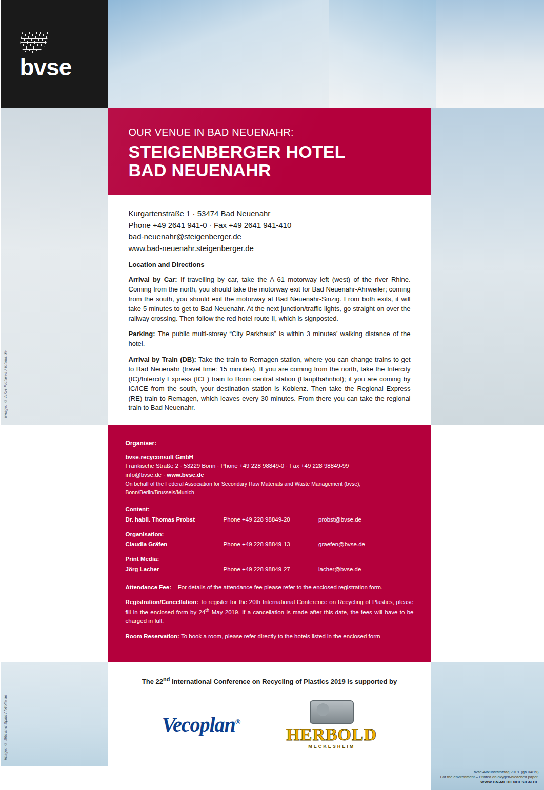bvse
Image: © AKH-Pictures / fotolia.de
OUR VENUE IN BAD NEUENAHR:
Steigenberger Hotel
Bad Neuenahr
Kurgartenstraße 1 · 53474 Bad Neuenahr
Phone +49 2641 941-0 · Fax +49 2641 941-410
bad-neuenahr@steigenberger.de
www.bad-neuenahr.steigenberger.de
Location and Directions
Arrival by Car: If travelling by car, take the A 61 motorway left (west) of the river Rhine. Coming from the north, you should take the motorway exit for Bad Neuenahr-Ahrweiler; coming from the south, you should exit the motorway at Bad Neuenahr-Sinzig. From both exits, it will take 5 minutes to get to Bad Neuenahr. At the next junction/traffic lights, go straight on over the railway crossing. Then follow the red hotel route II, which is signposted.
Parking: The public multi-storey “City Parkhaus” is within 3 minutes’ walking distance of the hotel.
Arrival by Train (DB): Take the train to Remagen station, where you can change trains to get to Bad Neuenahr (travel time: 15 minutes). If you are coming from the north, take the Intercity (IC)/Intercity Express (ICE) train to Bonn central station (Hauptbahnhof); if you are coming by IC/ICE from the south, your destination station is Koblenz. Then take the Regional Express (RE) train to Remagen, which leaves every 30 minutes. From there you can take the regional train to Bad Neuenahr.
Organiser:
bvse-recyconsult GmbH
Fränkische Straße 2 · 53229 Bonn · Phone +49 228 98849-0 · Fax +49 228 98849-99
info@bvse.de · www.bvse.de
On behalf of the Federal Association for Secondary Raw Materials and Waste Management (bvse),
Bonn/Berlin/Brussels/Munich
| Content: | | |
| Dr. habil. Thomas Probst | Phone +49 228 98849-20 | probst@bvse.de |
| Organisation: | | |
| Claudia Gräfen | Phone +49 228 98849-13 | graefen@bvse.de |
| Print Media: | | |
| Jörg Lacher | Phone +49 228 98849-27 | lacher@bvse.de |
Attendance Fee: For details of the attendance fee please refer to the enclosed registration form.
Registration/Cancellation: To register for the 20th International Conference on Recycling of Plastics, please fill in the enclosed form by 24th May 2019. If a cancellation is made after this date, the fees will have to be charged in full.
Room Reservation: To book a room, please refer directly to the hotels listed in the enclosed form
Image: © Bits and Splits / fotolia.de
The 22nd International Conference on Recycling of Plastics 2019 is supported by
Vecoplan®
HERBOLD
MECKESHEIM
bvse-Altkunststofftag 2019 (gb 04/19)
For the environment – Printed on oxygen-bleached paper.
WWW.BN-MEDIENDESIGN.DE